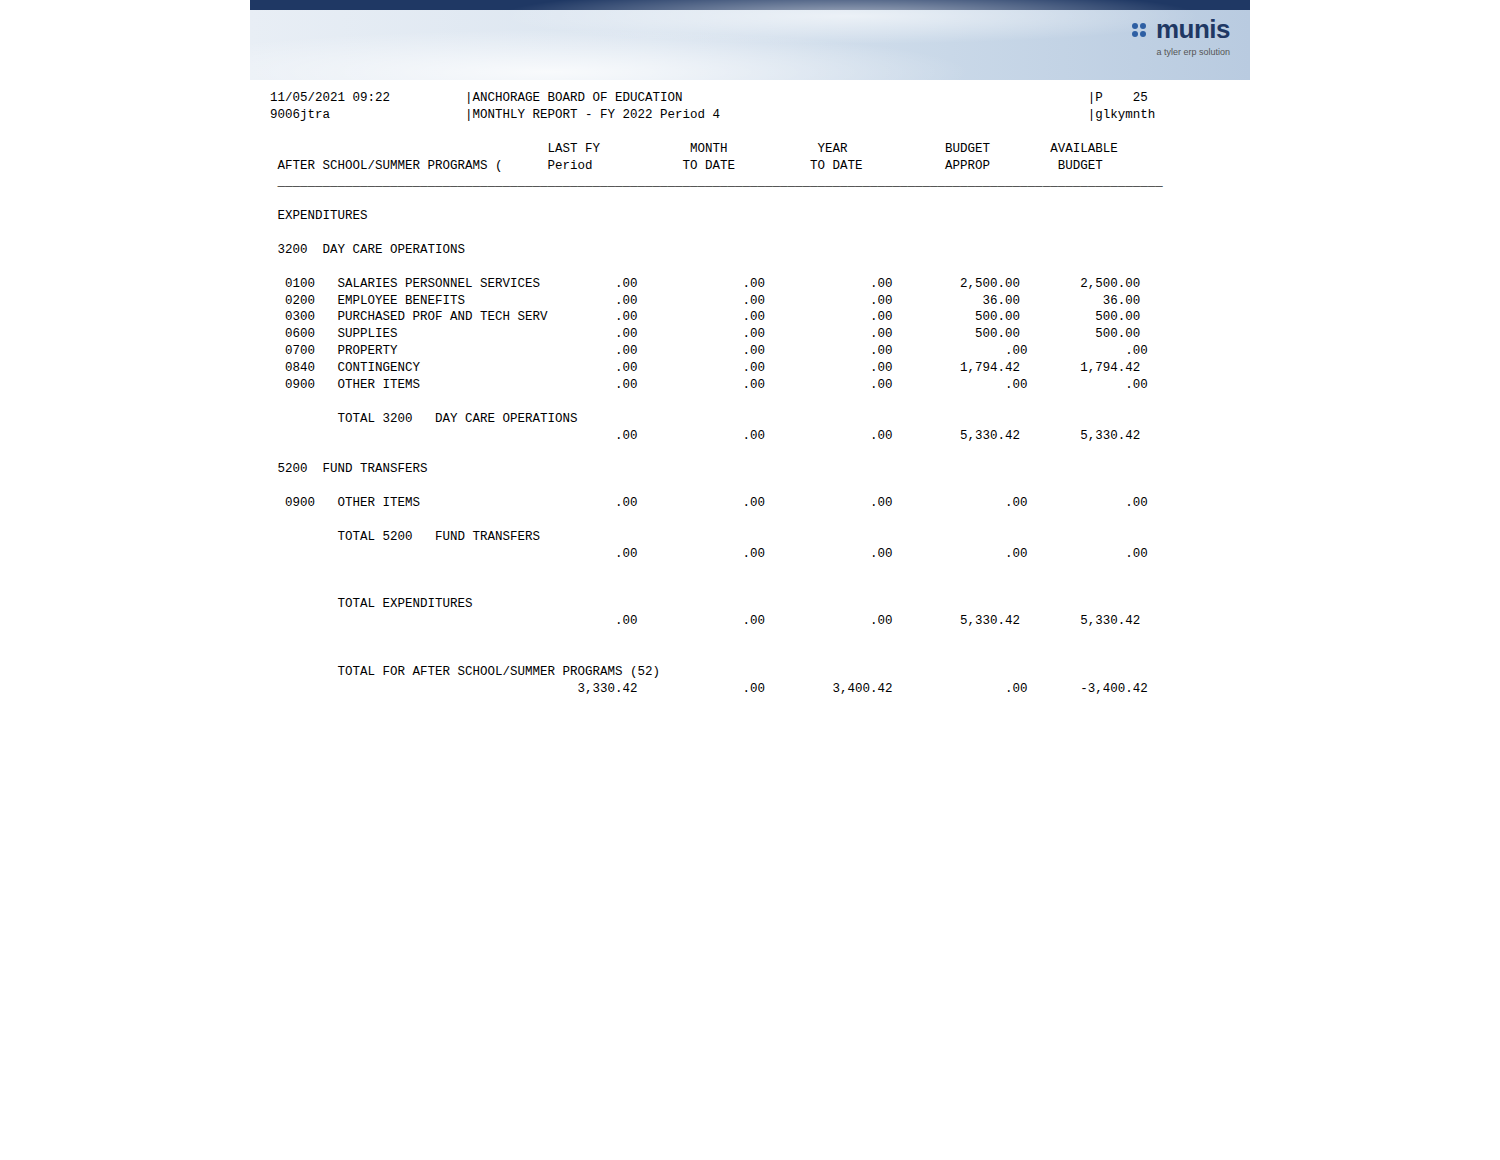munis
a tyler erp solution
11/05/2021 09:22          |ANCHORAGE BOARD OF EDUCATION                                                      |P    25
9006jtra                  |MONTHLY REPORT - FY 2022 Period 4                                                 |glkymnth

                                     LAST FY            MONTH            YEAR             BUDGET        AVAILABLE
 AFTER SCHOOL/SUMMER PROGRAMS (      Period            TO DATE          TO DATE           APPROP         BUDGET
 ______________________________________________________________________________________________________________________

 EXPENDITURES

 3200  DAY CARE OPERATIONS

  0100   SALARIES PERSONNEL SERVICES          .00              .00              .00         2,500.00        2,500.00
  0200   EMPLOYEE BENEFITS                    .00              .00              .00            36.00           36.00
  0300   PURCHASED PROF AND TECH SERV         .00              .00              .00           500.00          500.00
  0600   SUPPLIES                             .00              .00              .00           500.00          500.00
  0700   PROPERTY                             .00              .00              .00               .00             .00
  0840   CONTINGENCY                          .00              .00              .00         1,794.42        1,794.42
  0900   OTHER ITEMS                          .00              .00              .00               .00             .00

         TOTAL 3200   DAY CARE OPERATIONS
                                              .00              .00              .00         5,330.42        5,330.42

 5200  FUND TRANSFERS

  0900   OTHER ITEMS                          .00              .00              .00               .00             .00

         TOTAL 5200   FUND TRANSFERS
                                              .00              .00              .00               .00             .00


         TOTAL EXPENDITURES
                                              .00              .00              .00         5,330.42        5,330.42


         TOTAL FOR AFTER SCHOOL/SUMMER PROGRAMS (52)
                                         3,330.42              .00         3,400.42               .00       -3,400.42